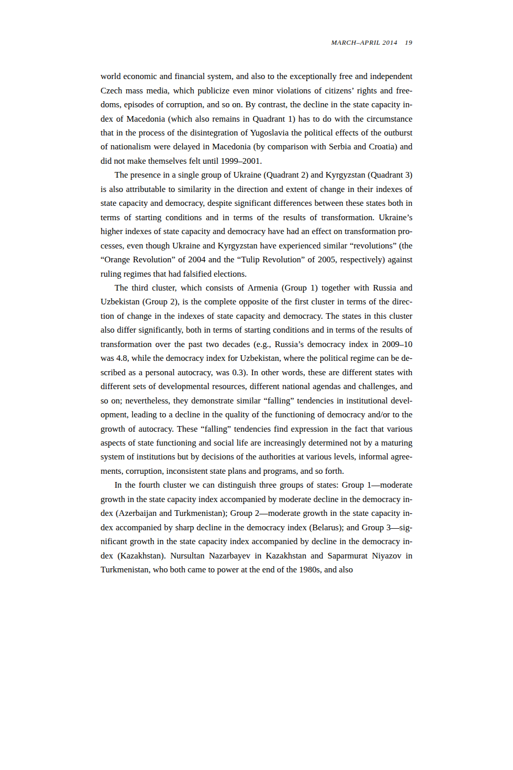March–April 201419
world economic and financial system, and also to the exceptionally free and independent Czech mass media, which publicize even minor violations of citizens’ rights and freedoms, episodes of corruption, and so on. By contrast, the decline in the state capacity index of Macedonia (which also remains in Quadrant 1) has to do with the circumstance that in the process of the disintegration of Yugoslavia the political effects of the outburst of nationalism were delayed in Macedonia (by comparison with Serbia and Croatia) and did not make themselves felt until 1999–2001.
The presence in a single group of Ukraine (Quadrant 2) and Kyrgyzstan (Quadrant 3) is also attributable to similarity in the direction and extent of change in their indexes of state capacity and democracy, despite significant differences between these states both in terms of starting conditions and in terms of the results of transformation. Ukraine’s higher indexes of state capacity and democracy have had an effect on transformation processes, even though Ukraine and Kyrgyzstan have experienced similar “revolutions” (the “Orange Revolution” of 2004 and the “Tulip Revolution” of 2005, respectively) against ruling regimes that had falsified elections.
The third cluster, which consists of Armenia (Group 1) together with Russia and Uzbekistan (Group 2), is the complete opposite of the first cluster in terms of the direction of change in the indexes of state capacity and democracy. The states in this cluster also differ significantly, both in terms of starting conditions and in terms of the results of transformation over the past two decades (e.g., Russia’s democracy index in 2009–10 was 4.8, while the democracy index for Uzbekistan, where the political regime can be described as a personal autocracy, was 0.3). In other words, these are different states with different sets of developmental resources, different national agendas and challenges, and so on; nevertheless, they demonstrate similar “falling” tendencies in institutional development, leading to a decline in the quality of the functioning of democracy and/or to the growth of autocracy. These “falling” tendencies find expression in the fact that various aspects of state functioning and social life are increasingly determined not by a maturing system of institutions but by decisions of the authorities at various levels, informal agreements, corruption, inconsistent state plans and programs, and so forth.
In the fourth cluster we can distinguish three groups of states: Group 1—moderate growth in the state capacity index accompanied by moderate decline in the democracy index (Azerbaijan and Turkmenistan); Group 2—moderate growth in the state capacity index accompanied by sharp decline in the democracy index (Belarus); and Group 3—significant growth in the state capacity index accompanied by decline in the democracy index (Kazakhstan). Nursultan Nazarbayev in Kazakhstan and Saparmurat Niyazov in Turkmenistan, who both came to power at the end of the 1980s, and also